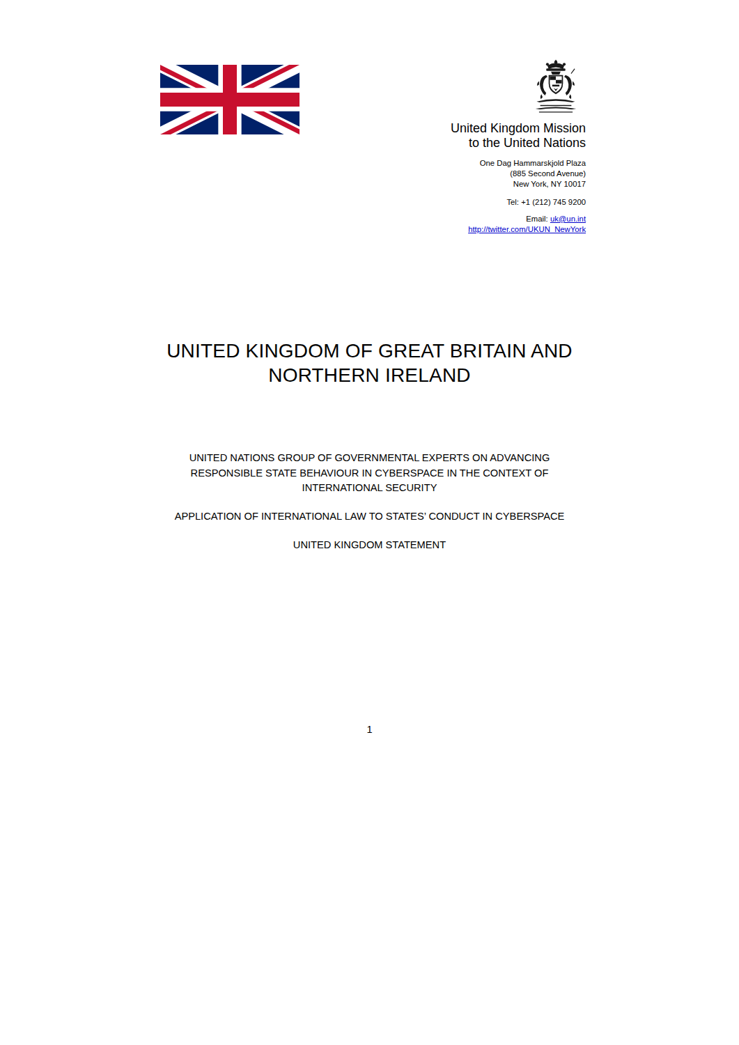United Kingdom Mission
to the United Nations
One Dag Hammarskjold Plaza
(885 Second Avenue)
New York, NY 10017
Tel: +1 (212) 745 9200
Email: uk@un.int
http://twitter.com/UKUN_NewYork
UNITED KINGDOM OF GREAT BRITAIN AND NORTHERN IRELAND
UNITED NATIONS GROUP OF GOVERNMENTAL EXPERTS ON ADVANCING RESPONSIBLE STATE BEHAVIOUR IN CYBERSPACE IN THE CONTEXT OF INTERNATIONAL SECURITY
APPLICATION OF INTERNATIONAL LAW TO STATES’ CONDUCT IN CYBERSPACE
UNITED KINGDOM STATEMENT
1